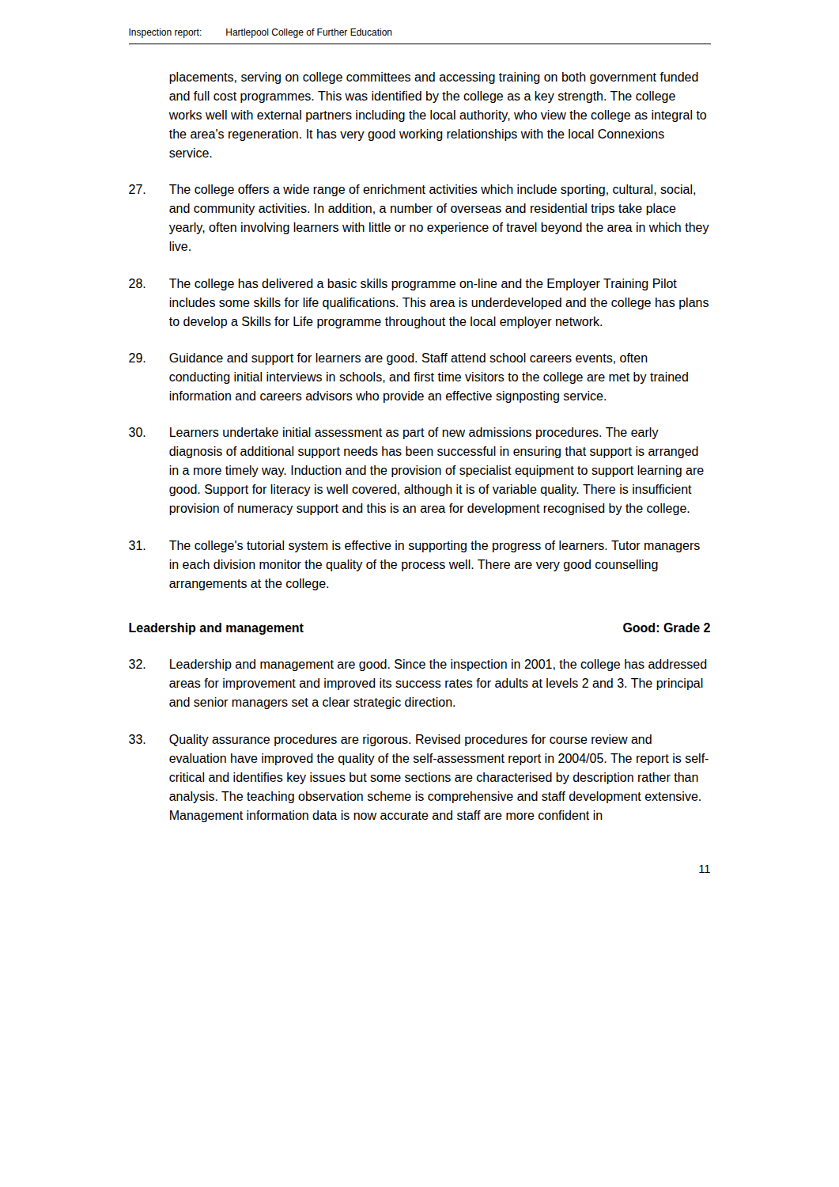Inspection report: Hartlepool College of Further Education
placements, serving on college committees and accessing training on both government funded and full cost programmes. This was identified by the college as a key strength. The college works well with external partners including the local authority, who view the college as integral to the area's regeneration. It has very good working relationships with the local Connexions service.
27. The college offers a wide range of enrichment activities which include sporting, cultural, social, and community activities. In addition, a number of overseas and residential trips take place yearly, often involving learners with little or no experience of travel beyond the area in which they live.
28. The college has delivered a basic skills programme on-line and the Employer Training Pilot includes some skills for life qualifications. This area is underdeveloped and the college has plans to develop a Skills for Life programme throughout the local employer network.
29. Guidance and support for learners are good. Staff attend school careers events, often conducting initial interviews in schools, and first time visitors to the college are met by trained information and careers advisors who provide an effective signposting service.
30. Learners undertake initial assessment as part of new admissions procedures. The early diagnosis of additional support needs has been successful in ensuring that support is arranged in a more timely way. Induction and the provision of specialist equipment to support learning are good. Support for literacy is well covered, although it is of variable quality. There is insufficient provision of numeracy support and this is an area for development recognised by the college.
31. The college's tutorial system is effective in supporting the progress of learners. Tutor managers in each division monitor the quality of the process well. There are very good counselling arrangements at the college.
Leadership and management Good: Grade 2
32. Leadership and management are good. Since the inspection in 2001, the college has addressed areas for improvement and improved its success rates for adults at levels 2 and 3. The principal and senior managers set a clear strategic direction.
33. Quality assurance procedures are rigorous. Revised procedures for course review and evaluation have improved the quality of the self-assessment report in 2004/05. The report is self-critical and identifies key issues but some sections are characterised by description rather than analysis. The teaching observation scheme is comprehensive and staff development extensive. Management information data is now accurate and staff are more confident in
11